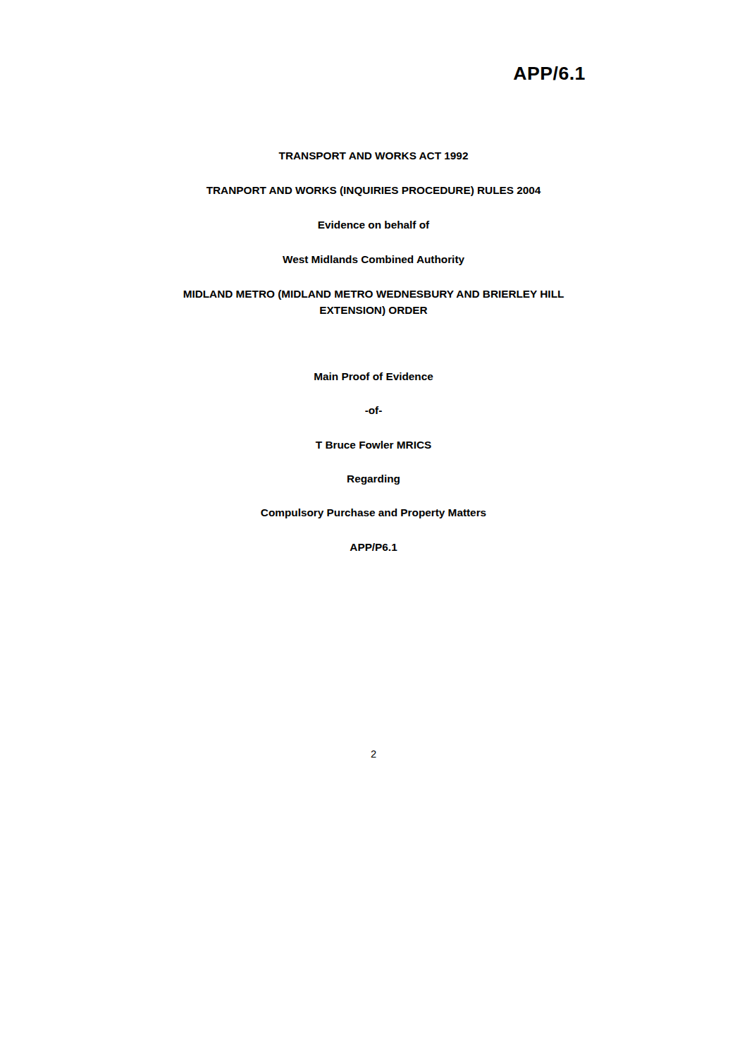APP/6.1
TRANSPORT AND WORKS ACT 1992
TRANPORT AND WORKS (INQUIRIES PROCEDURE) RULES 2004
Evidence on behalf of
West Midlands Combined Authority
MIDLAND METRO (MIDLAND METRO WEDNESBURY AND BRIERLEY HILL EXTENSION) ORDER
Main Proof of Evidence
-of-
T Bruce Fowler MRICS
Regarding
Compulsory Purchase and Property Matters
APP/P6.1
2